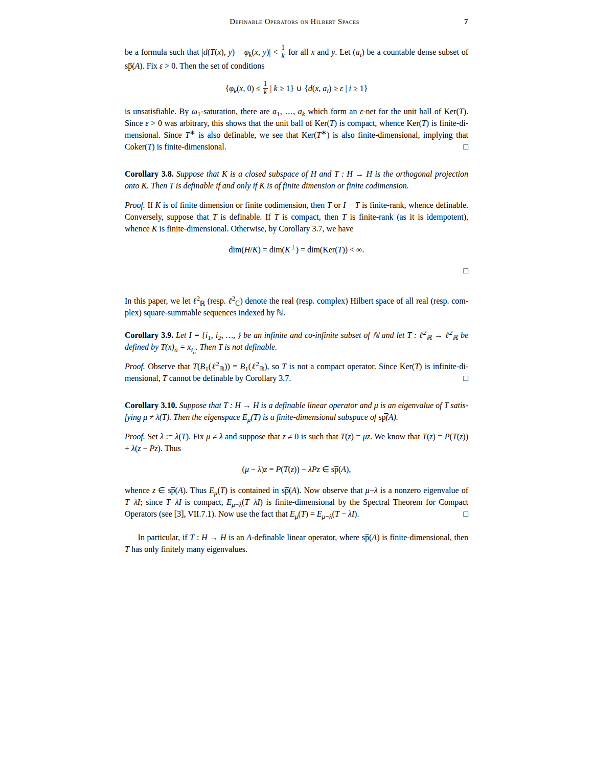Definable Operators on Hilbert Spaces 7
be a formula such that |d(T(x), y) − φk(x, y)| < 1 k for all x and y. Let (ai) be a countable dense subset of sp̅(A). Fix ε > 0. Then the set of conditions
{φk(x, 0) ≤ 1 k | k ≥ 1} ∪ {d(x, ai) ≥ ε | i ≥ 1}
is unsatisfiable. By ω1-saturation, there are a1, …, ak which form an ε-net for the unit ball of Ker(T). Since ε > 0 was arbitrary, this shows that the unit ball of Ker(T) is compact, whence Ker(T) is finite-dimensional. Since T∗ is also definable, we see that Ker(T∗) is also finite-dimensional, implying that Coker(T) is finite-dimensional. □
Corollary 3.8. Suppose that K is a closed subspace of H and T : H → H is the orthogonal projection onto K. Then T is definable if and only if K is of finite dimension or finite codimension.
Proof. If K is of finite dimension or finite codimension, then T or I − T is finite-rank, whence definable. Conversely, suppose that T is definable. If T is compact, then T is finite-rank (as it is idempotent), whence K is finite-dimensional. Otherwise, by Corollary 3.7, we have
dim(H/K) = dim(K⊥) = dim(Ker(T)) < ∞.
□
In this paper, we let ℓ2ℝ (resp. ℓ2ℂ) denote the real (resp. complex) Hilbert space of all real (resp. complex) square-summable sequences indexed by ℕ.
Corollary 3.9. Let I = {i1, i2, …, } be an infinite and co-infinite subset of ℕ and let T : ℓ2ℝ → ℓ2ℝ be defined by T(x)n = xin. Then T is not definable.
Proof. Observe that T(B1(ℓ2ℝ)) = B1(ℓ2ℝ), so T is not a compact operator. Since Ker(T) is infinite-dimensional, T cannot be definable by Corollary 3.7. □
Corollary 3.10. Suppose that T : H → H is a definable linear operator and μ is an eigenvalue of T satisfying μ ≠ λ(T). Then the eigenspace Eμ(T) is a finite-dimensional subspace of sp̅(A).
Proof. Set λ := λ(T). Fix μ ≠ λ and suppose that z ≠ 0 is such that T(z) = μz. We know that T(z) = P(T(z)) + λ(z − Pz). Thus
(μ − λ)z = P(T(z)) − λPz ∈ sp̅(A),
whence z ∈ sp̅(A). Thus Eμ(T) is contained in sp̅(A). Now observe that μ−λ is a nonzero eigenvalue of T−λI; since T−λI is compact, Eμ−λ(T−λI) is finite-dimensional by the Spectral Theorem for Compact Operators (see [3], VII.7.1). Now use the fact that Eμ(T) = Eμ−λ(T − λI). □
In particular, if T : H → H is an A-definable linear operator, where sp̅(A) is finite-dimensional, then T has only finitely many eigenvalues.